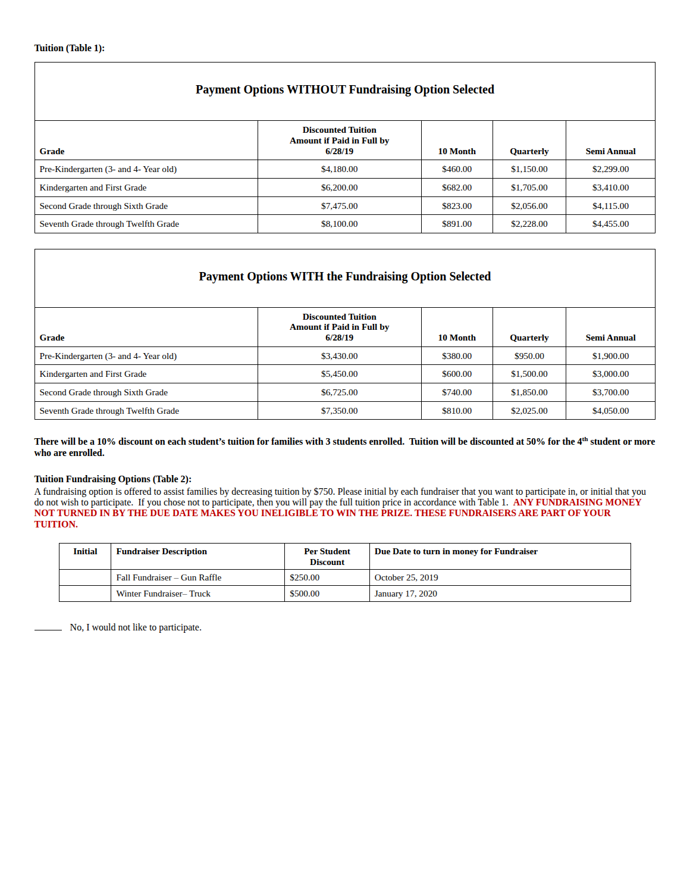Tuition (Table 1):
Payment Options WITHOUT Fundraising Option Selected
| Grade | Discounted Tuition Amount if Paid in Full by 6/28/19 | 10 Month | Quarterly | Semi Annual |
| --- | --- | --- | --- | --- |
| Pre-Kindergarten (3- and 4- Year old) | $4,180.00 | $460.00 | $1,150.00 | $2,299.00 |
| Kindergarten and First Grade | $6,200.00 | $682.00 | $1,705.00 | $3,410.00 |
| Second Grade through Sixth Grade | $7,475.00 | $823.00 | $2,056.00 | $4,115.00 |
| Seventh Grade through Twelfth Grade | $8,100.00 | $891.00 | $2,228.00 | $4,455.00 |
Payment Options WITH the Fundraising Option Selected
| Grade | Discounted Tuition Amount if Paid in Full by 6/28/19 | 10 Month | Quarterly | Semi Annual |
| --- | --- | --- | --- | --- |
| Pre-Kindergarten (3- and 4- Year old) | $3,430.00 | $380.00 | $950.00 | $1,900.00 |
| Kindergarten and First Grade | $5,450.00 | $600.00 | $1,500.00 | $3,000.00 |
| Second Grade through Sixth Grade | $6,725.00 | $740.00 | $1,850.00 | $3,700.00 |
| Seventh Grade through Twelfth Grade | $7,350.00 | $810.00 | $2,025.00 | $4,050.00 |
There will be a 10% discount on each student’s tuition for families with 3 students enrolled. Tuition will be discounted at 50% for the 4th student or more who are enrolled.
Tuition Fundraising Options (Table 2):
A fundraising option is offered to assist families by decreasing tuition by $750. Please initial by each fundraiser that you want to participate in, or initial that you do not wish to participate. If you chose not to participate, then you will pay the full tuition price in accordance with Table 1. ANY FUNDRAISING MONEY NOT TURNED IN BY THE DUE DATE MAKES YOU INELIGIBLE TO WIN THE PRIZE. THESE FUNDRAISERS ARE PART OF YOUR TUITION.
| Initial | Fundraiser Description | Per Student Discount | Due Date to turn in money for Fundraiser |
| --- | --- | --- | --- |
| | Fall Fundraiser – Gun Raffle | $250.00 | October 25, 2019 |
| | Winter Fundraiser– Truck | $500.00 | January 17, 2020 |
No, I would not like to participate.